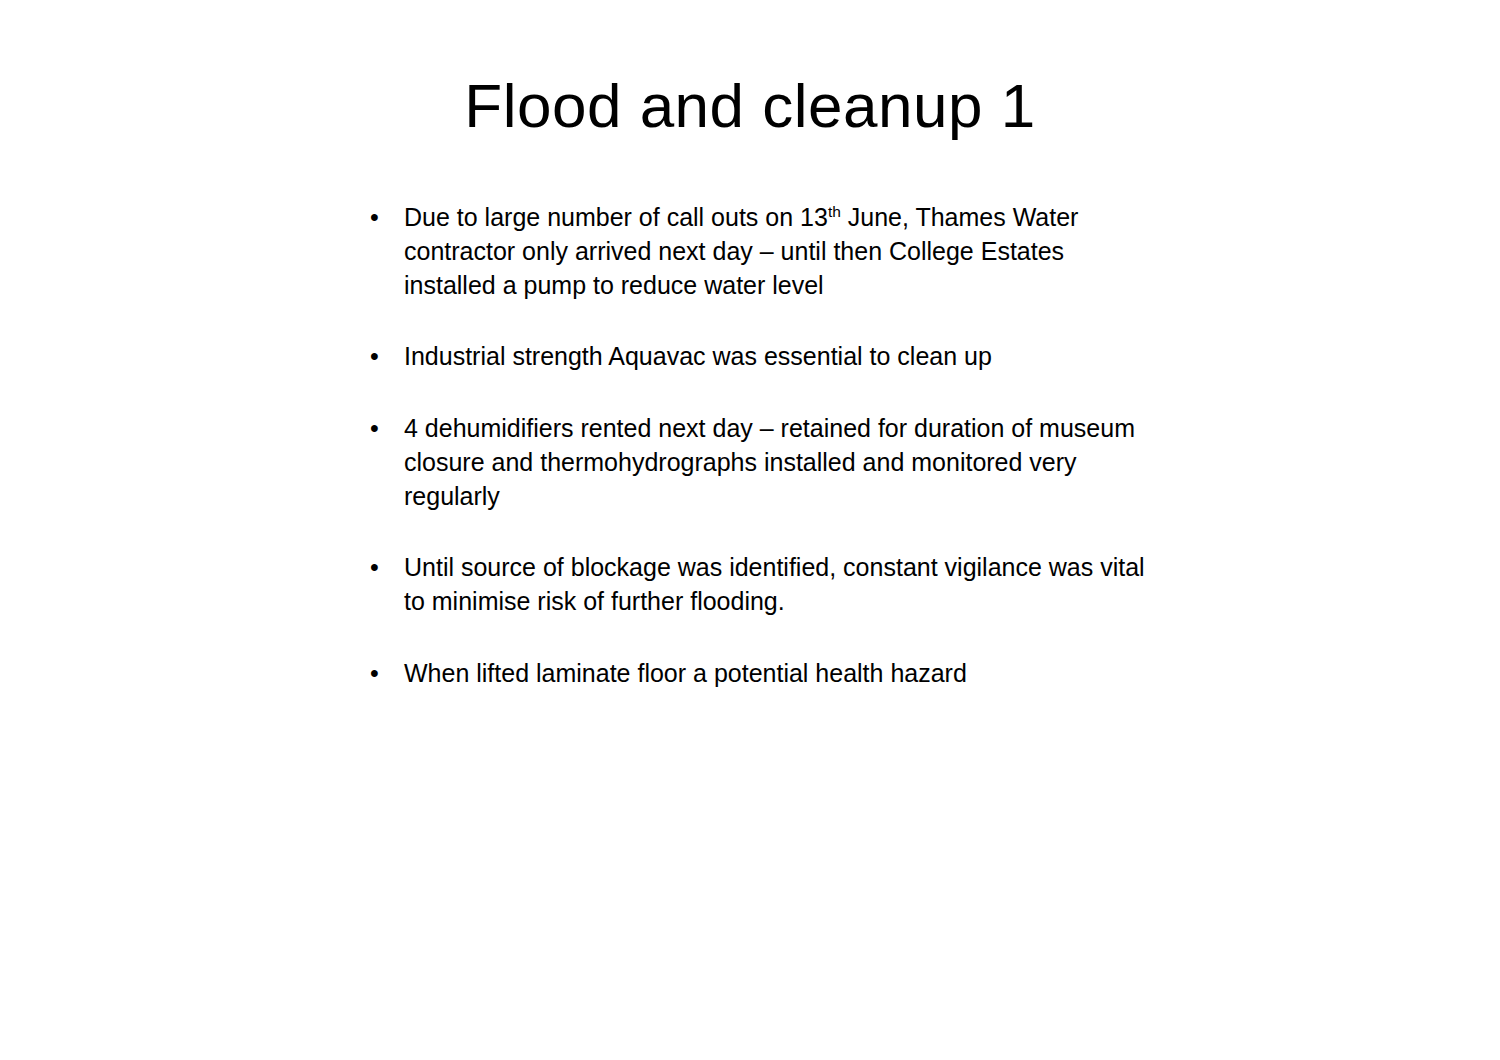Flood and cleanup 1
Due to large number of call outs on 13th June, Thames Water contractor only arrived next day – until then College Estates installed a pump to reduce water level
Industrial strength Aquavac was essential to clean up
4 dehumidifiers rented next day – retained for duration of museum closure and thermohydrographs installed and monitored very regularly
Until source of blockage was identified, constant vigilance was vital to minimise risk of further flooding.
When lifted laminate floor a potential health hazard